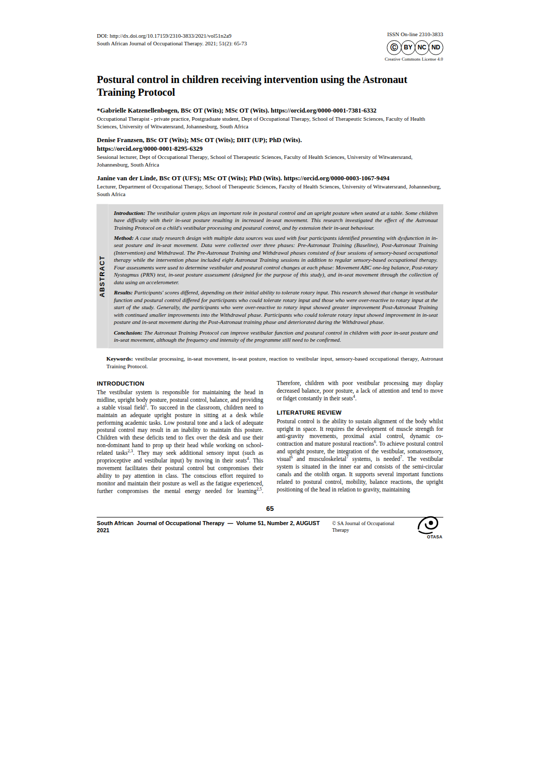DOI: http://dx.doi.org/10.17159/2310-3833/2021/vol51n2a9
South African Journal of Occupational Therapy. 2021; 51(2): 65-73
ISSN On-line 2310-3833
Ⓒ BY NC ND
Creative Commons License 4.0
Postural control in children receiving intervention using the Astronaut Training Protocol
*Gabrielle Katzenellenbogen, BSc OT (Wits); MSc OT (Wits). https://orcid.org/0000-0001-7381-6332
Occupational Therapist - private practice, Postgraduate student, Dept of Occupational Therapy, School of Therapeutic Sciences, Faculty of Health Sciences, University of Witwatersrand, Johannesburg, South Africa
Denise Franzsen, BSc OT (Wits); MSc OT (Wits); DHT (UP); PhD (Wits).
https://orcid.org/0000-0001-8295-6329
Sessional lecturer, Dept of Occupational Therapy, School of Therapeutic Sciences, Faculty of Health Sciences, University of Witwatersrand, Johannesburg, South Africa
Janine van der Linde, BSc OT (UFS); MSc OT (Wits); PhD (Wits). https://orcid.org/0000-0003-1067-9494
Lecturer, Department of Occupational Therapy, School of Therapeutic Sciences, Faculty of Health Sciences, University of Witwatersrand, Johannesburg, South Africa
ABSTRACT
Introduction: The vestibular system plays an important role in postural control and an upright posture when seated at a table. Some children have difficulty with their in-seat posture resulting in increased in-seat movement. This research investigated the effect of the Astronaut Training Protocol on a child's vestibular processing and postural control, and by extension their in-seat behaviour.
Method: A case study research design with multiple data sources was used with four participants identified presenting with dysfunction in in-seat posture and in-seat movement. Data were collected over three phases: Pre-Astronaut Training (Baseline), Post-Astronaut Training (Intervention) and Withdrawal. The Pre-Astronaut Training and Withdrawal phases consisted of four sessions of sensory-based occupational therapy while the intervention phase included eight Astronaut Training sessions in addition to regular sensory-based occupational therapy. Four assessments were used to determine vestibular and postural control changes at each phase: Movement ABC one-leg balance, Post-rotary Nystagmus (PRN) test, in-seat posture assessment (designed for the purpose of this study), and in-seat movement through the collection of data using an accelerometer.
Results: Participants' scores differed, depending on their initial ability to tolerate rotary input. This research showed that change in vestibular function and postural control differed for participants who could tolerate rotary input and those who were over-reactive to rotary input at the start of the study. Generally, the participants who were over-reactive to rotary input showed greater improvement Post-Astronaut Training with continued smaller improvements into the Withdrawal phase. Participants who could tolerate rotary input showed improvement in in-seat posture and in-seat movement during the Post-Astronaut training phase and deteriorated during the Withdrawal phase.
Conclusion: The Astronaut Training Protocol can improve vestibular function and postural control in children with poor in-seat posture and in-seat movement, although the frequency and intensity of the programme still need to be confirmed.
Keywords: vestibular processing, in-seat movement, in-seat posture, reaction to vestibular input, sensory-based occupational therapy, Astronaut Training Protocol.
INTRODUCTION
The vestibular system is responsible for maintaining the head in midline, upright body posture, postural control, balance, and providing a stable visual field1. To succeed in the classroom, children need to maintain an adequate upright posture in sitting at a desk while performing academic tasks. Low postural tone and a lack of adequate postural control may result in an inability to maintain this posture. Children with these deficits tend to flex over the desk and use their non-dominant hand to prop up their head while working on school-related tasks2,3. They may seek additional sensory input (such as proprioceptive and vestibular input) by moving in their seats4. This movement facilitates their postural control but compromises their ability to pay attention in class. The conscious effort required to monitor and maintain their posture as well as the fatigue experienced, further compromises the mental energy needed for learning2,5. Therefore, children with poor vestibular processing may display decreased balance, poor posture, a lack of attention and tend to move or fidget constantly in their seats4.
LITERATURE REVIEW
Postural control is the ability to sustain alignment of the body whilst upright in space. It requires the development of muscle strength for anti-gravity movements, proximal axial control, dynamic co-contraction and mature postural reactions6. To achieve postural control and upright posture, the integration of the vestibular, somatosensory, visual6 and musculoskeletal7 systems, is needed7. The vestibular system is situated in the inner ear and consists of the semi-circular canals and the otolith organ. It supports several important functions related to postural control, mobility, balance reactions, the upright positioning of the head in relation to gravity, maintaining
65
South African Journal of Occupational Therapy — Volume 51, Number 2, AUGUST 2021
© SA Journal of Occupational Therapy
OTASA